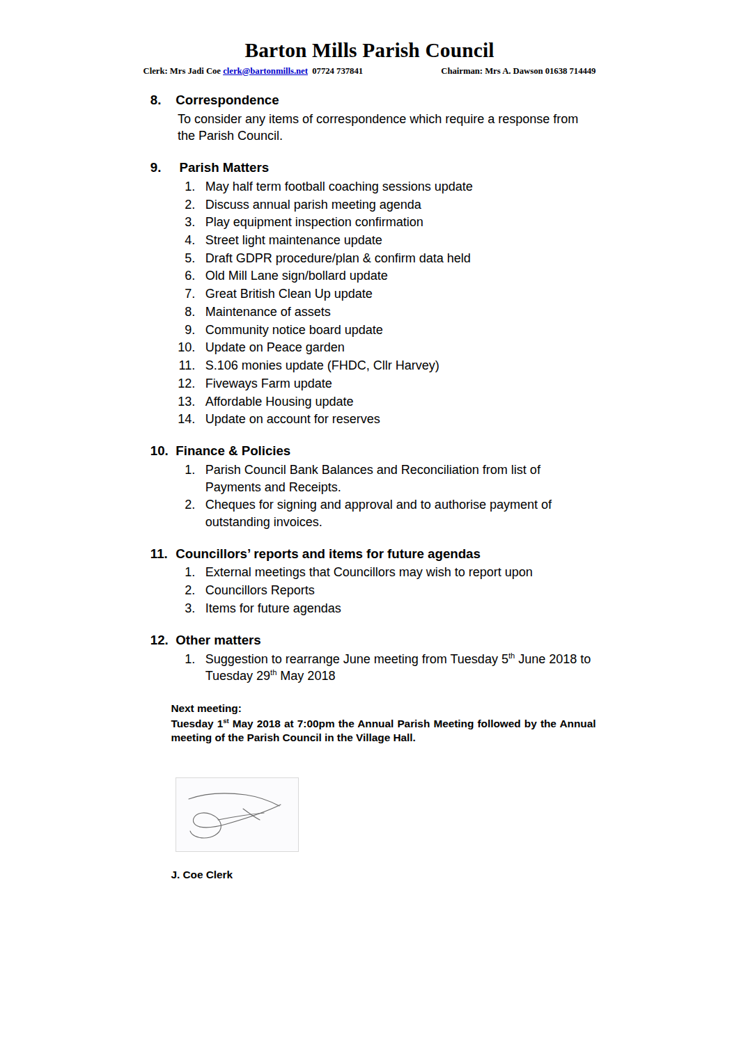Barton Mills Parish Council
Clerk: Mrs Jadi Coe clerk@bartonmills.net 07724 737841 Chairman: Mrs A. Dawson 01638 714449
8. Correspondence To consider any items of correspondence which require a response from the Parish Council.
9. Parish Matters
1. May half term football coaching sessions update
2. Discuss annual parish meeting agenda
3. Play equipment inspection confirmation
4. Street light maintenance update
5. Draft GDPR procedure/plan & confirm data held
6. Old Mill Lane sign/bollard update
7. Great British Clean Up update
8. Maintenance of assets
9. Community notice board update
10. Update on Peace garden
11. S.106 monies update (FHDC, Cllr Harvey)
12. Fiveways Farm update
13. Affordable Housing update
14. Update on account for reserves
10. Finance & Policies
1. Parish Council Bank Balances and Reconciliation from list of Payments and Receipts.
2. Cheques for signing and approval and to authorise payment of outstanding invoices.
11. Councillors’ reports and items for future agendas
1. External meetings that Councillors may wish to report upon
2. Councillors Reports
3. Items for future agendas
12. Other matters
1. Suggestion to rearrange June meeting from Tuesday 5th June 2018 to Tuesday 29th May 2018
Next meeting:
Tuesday 1st May 2018 at 7:00pm the Annual Parish Meeting followed by the Annual meeting of the Parish Council in the Village Hall.
J. Coe Clerk